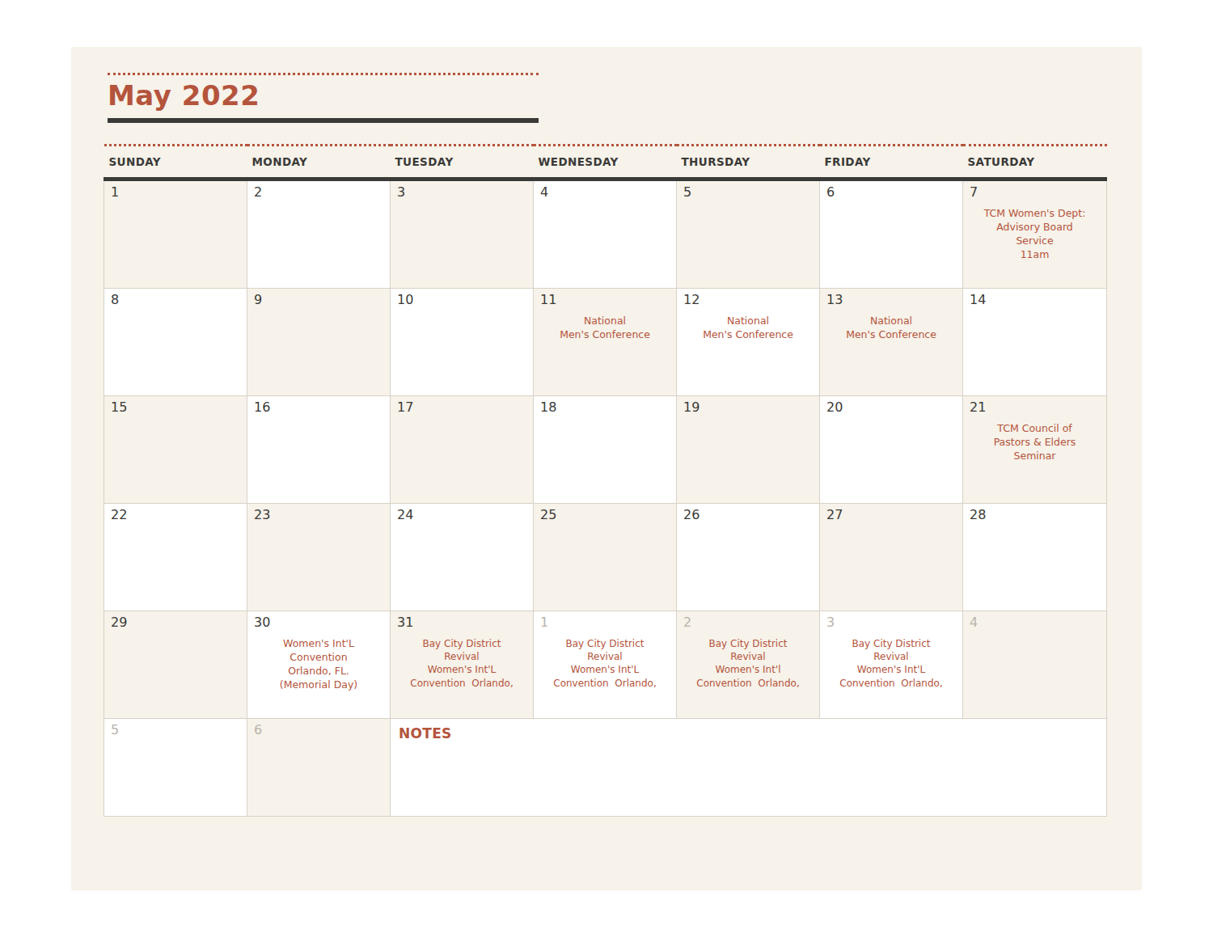May 2022
| SUNDAY | MONDAY | TUESDAY | WEDNESDAY | THURSDAY | FRIDAY | SATURDAY |
| --- | --- | --- | --- | --- | --- | --- |
| 1 | 2 | 3 | 4 | 5 | 6 | 7 TCM Women's Dept: Advisory Board Service 11am |
| 8 | 9 | 10 | 11 National Men's Conference | 12 National Men's Conference | 13 National Men's Conference | 14 |
| 15 | 16 | 17 | 18 | 19 | 20 | 21 TCM Council of Pastors & Elders Seminar |
| 22 | 23 | 24 | 25 | 26 | 27 | 28 |
| 29 | 30 Women's Int'L Convention Orlando, FL. (Memorial Day) | 31 Bay City District Revival Women's Int'L Convention Orlando, | 1 Bay City District Revival Women's Int'L Convention Orlando, | 2 Bay City District Revival Women's Int'l Convention Orlando, | 3 Bay City District Revival Women's Int'L Convention Orlando, | 4 |
| 5 | 6 | NOTES |